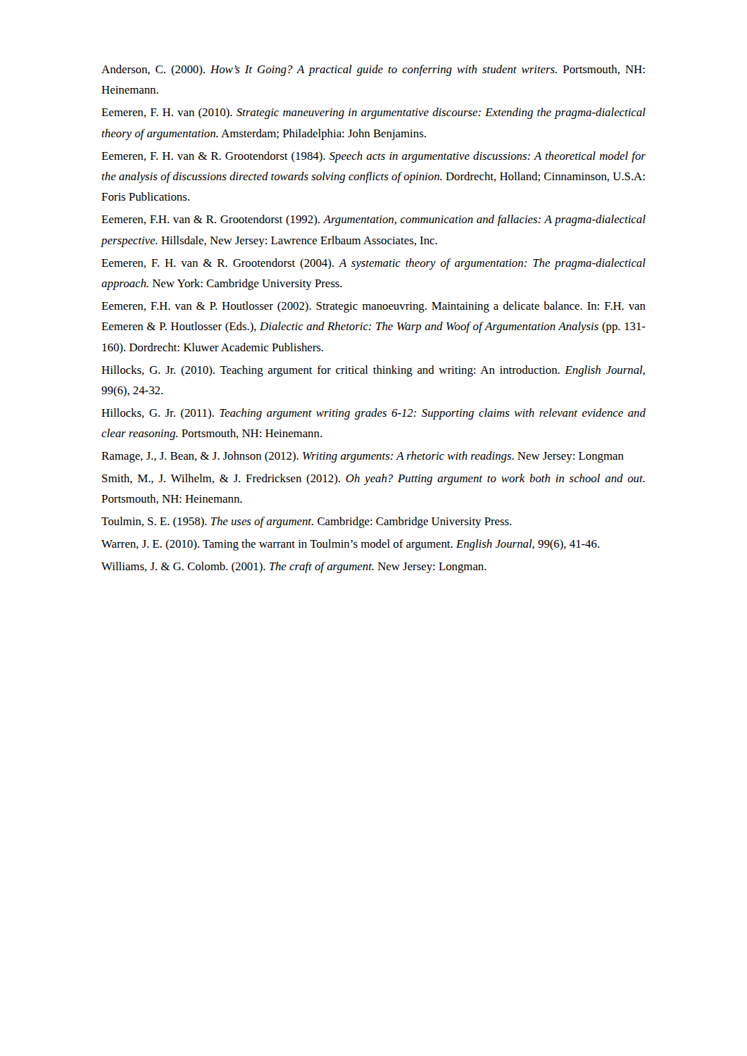Anderson, C. (2000). How’s It Going? A practical guide to conferring with student writers. Portsmouth, NH: Heinemann.
Eemeren, F. H. van (2010). Strategic maneuvering in argumentative discourse: Extending the pragma-dialectical theory of argumentation. Amsterdam; Philadelphia: John Benjamins.
Eemeren, F. H. van & R. Grootendorst (1984). Speech acts in argumentative discussions: A theoretical model for the analysis of discussions directed towards solving conflicts of opinion. Dordrecht, Holland; Cinnaminson, U.S.A: Foris Publications.
Eemeren, F.H. van & R. Grootendorst (1992). Argumentation, communication and fallacies: A pragma-dialectical perspective. Hillsdale, New Jersey: Lawrence Erlbaum Associates, Inc.
Eemeren, F. H. van & R. Grootendorst (2004). A systematic theory of argumentation: The pragma-dialectical approach. New York: Cambridge University Press.
Eemeren, F.H. van & P. Houtlosser (2002). Strategic manoeuvring. Maintaining a delicate balance. In: F.H. van Eemeren & P. Houtlosser (Eds.), Dialectic and Rhetoric: The Warp and Woof of Argumentation Analysis (pp. 131-160). Dordrecht: Kluwer Academic Publishers.
Hillocks, G. Jr. (2010). Teaching argument for critical thinking and writing: An introduction. English Journal, 99(6), 24-32.
Hillocks, G. Jr. (2011). Teaching argument writing grades 6-12: Supporting claims with relevant evidence and clear reasoning. Portsmouth, NH: Heinemann.
Ramage, J., J. Bean, & J. Johnson (2012). Writing arguments: A rhetoric with readings. New Jersey: Longman
Smith, M., J. Wilhelm, & J. Fredricksen (2012). Oh yeah? Putting argument to work both in school and out. Portsmouth, NH: Heinemann.
Toulmin, S. E. (1958). The uses of argument. Cambridge: Cambridge University Press.
Warren, J. E. (2010). Taming the warrant in Toulmin’s model of argument. English Journal, 99(6), 41-46.
Williams, J. & G. Colomb. (2001). The craft of argument. New Jersey: Longman.